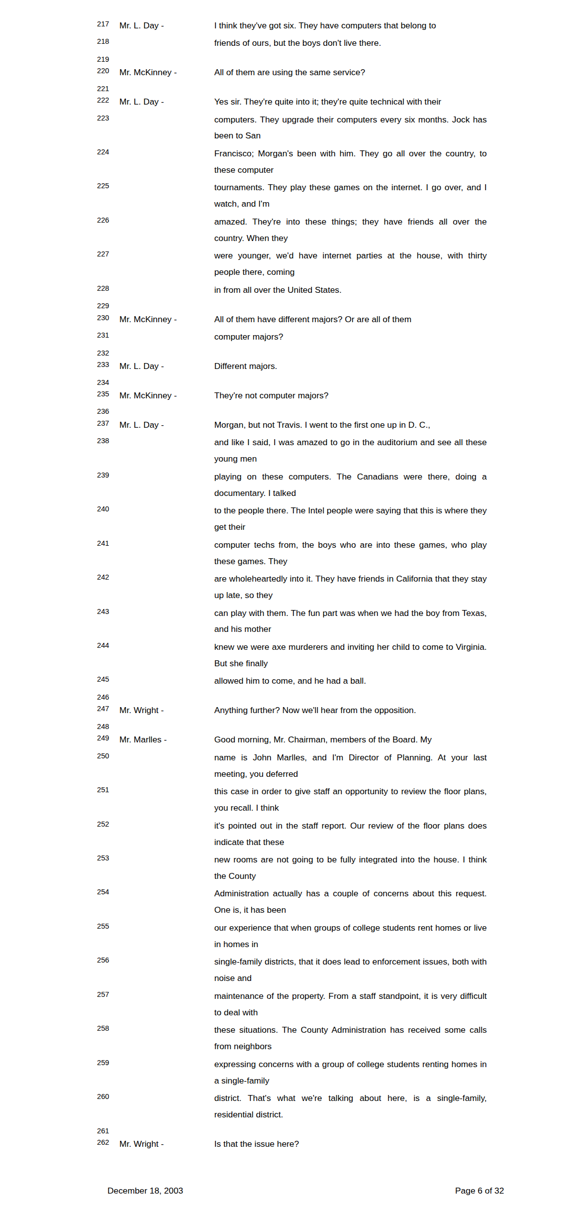217
Mr. L. Day -
I think they've got six. They have computers that belong to
218
friends of ours, but the boys don't live there.
219
220
Mr. McKinney -
All of them are using the same service?
221
222
Mr. L. Day -
Yes sir. They're quite into it; they're quite technical with their
223
computers. They upgrade their computers every six months. Jock has been to San
224
Francisco; Morgan's been with him. They go all over the country, to these computer
225
tournaments. They play these games on the internet. I go over, and I watch, and I'm
226
amazed. They're into these things; they have friends all over the country. When they
227
were younger, we'd have internet parties at the house, with thirty people there, coming
228
in from all over the United States.
229
230
Mr. McKinney -
All of them have different majors? Or are all of them
231
computer majors?
232
233
Mr. L. Day -
Different majors.
234
235
Mr. McKinney -
They're not computer majors?
236
237
Mr. L. Day -
Morgan, but not Travis. I went to the first one up in D. C.,
238
and like I said, I was amazed to go in the auditorium and see all these young men
239
playing on these computers. The Canadians were there, doing a documentary. I talked
240
to the people there. The Intel people were saying that this is where they get their
241
computer techs from, the boys who are into these games, who play these games. They
242
are wholeheartedly into it. They have friends in California that they stay up late, so they
243
can play with them. The fun part was when we had the boy from Texas, and his mother
244
knew we were axe murderers and inviting her child to come to Virginia. But she finally
245
allowed him to come, and he had a ball.
246
247
Mr. Wright -
Anything further? Now we'll hear from the opposition.
248
249
Mr. Marlles -
Good morning, Mr. Chairman, members of the Board. My
250
name is John Marlles, and I'm Director of Planning. At your last meeting, you deferred
251
this case in order to give staff an opportunity to review the floor plans, you recall. I think
252
it's pointed out in the staff report. Our review of the floor plans does indicate that these
253
new rooms are not going to be fully integrated into the house. I think the County
254
Administration actually has a couple of concerns about this request. One is, it has been
255
our experience that when groups of college students rent homes or live in homes in
256
single-family districts, that it does lead to enforcement issues, both with noise and
257
maintenance of the property. From a staff standpoint, it is very difficult to deal with
258
these situations. The County Administration has received some calls from neighbors
259
expressing concerns with a group of college students renting homes in a single-family
260
district. That's what we're talking about here, is a single-family, residential district.
261
262
Mr. Wright -
Is that the issue here?
December 18, 2003 Page 6 of 32